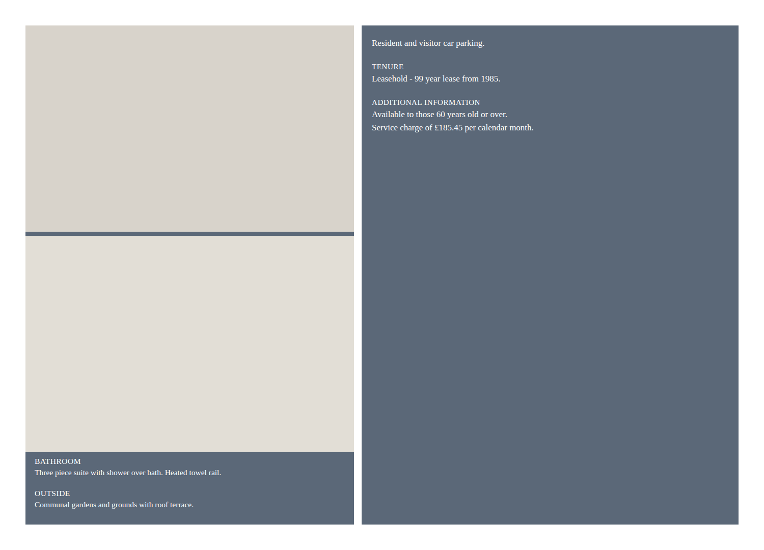BATHROOM
Three piece suite with shower over bath. Heated towel rail.
OUTSIDE
Communal gardens and grounds with roof terrace.
Resident and visitor car parking.
TENURE
Leasehold - 99 year lease from 1985.
ADDITIONAL INFORMATION
Available to those 60 years old or over.
Service charge of £185.45 per calendar month.